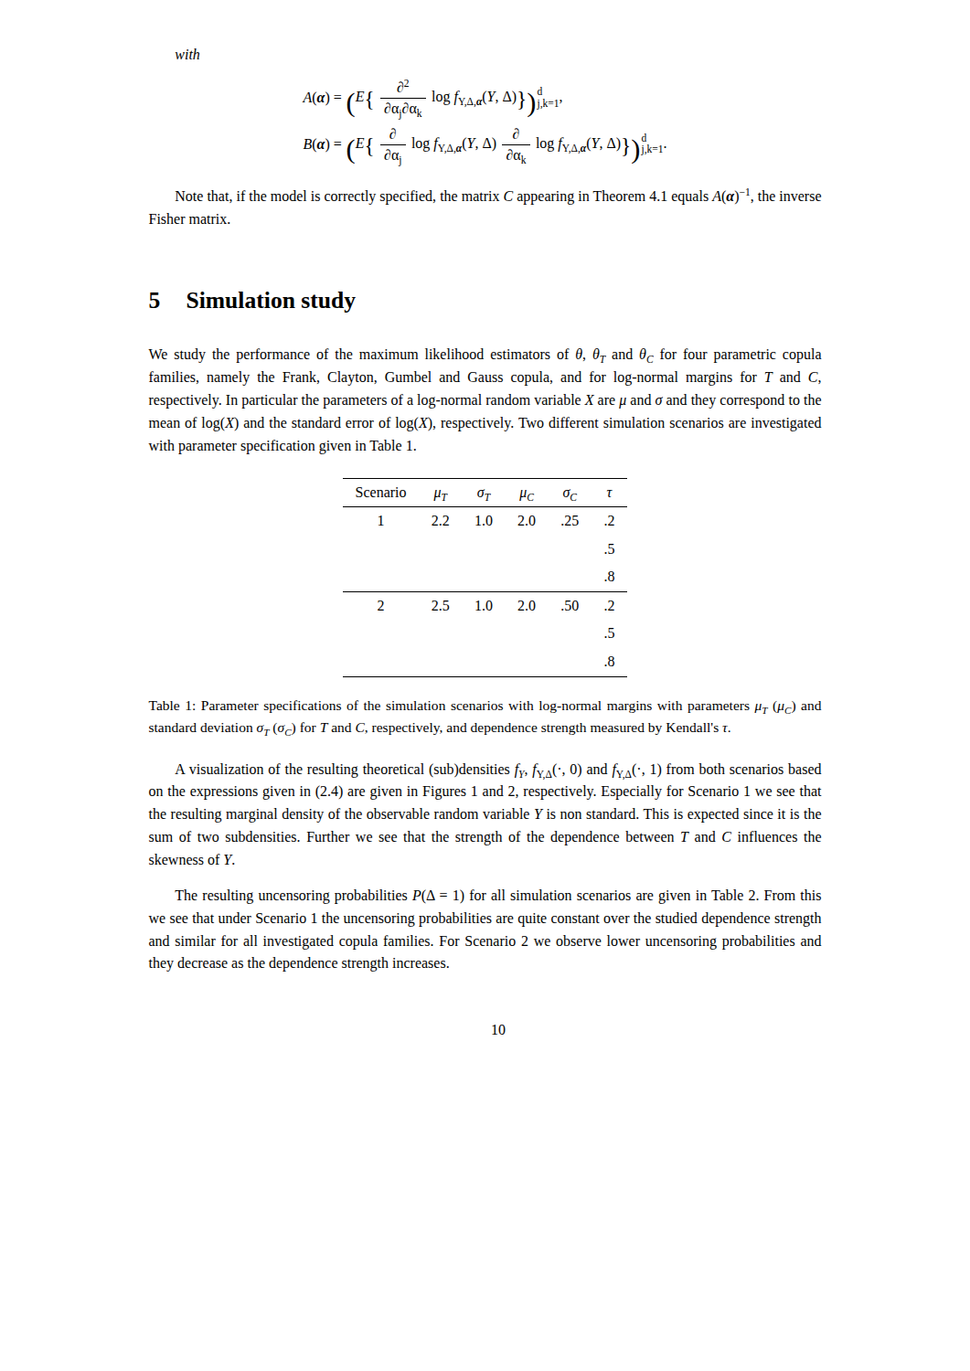with
| A ( α ) = | ( E { ∂ 2 ∂α j ∂α k log f Y,Δ, α ( Y , Δ) } ) d j,k=1 , |
| B ( α ) = | ( E { ∂ ∂α j log f Y,Δ, α ( Y , Δ) ∂ ∂α k log f Y,Δ, α ( Y , Δ) } ) d j,k=1 . |
Note that, if the model is correctly specified, the matrix C appearing in Theorem 4.1 equals A(α)−1, the inverse Fisher matrix.
5 Simulation study
We study the performance of the maximum likelihood estimators of θ, θT and θC for four parametric copula families, namely the Frank, Clayton, Gumbel and Gauss copula, and for log-normal margins for T and C, respectively. In particular the parameters of a log-normal random variable X are μ and σ and they correspond to the mean of log(X) and the standard error of log(X), respectively. Two different simulation scenarios are investigated with parameter specification given in Table 1.
| Scenario | μ T | σ T | μ C | σ C | τ |
| --- | --- | --- | --- | --- | --- |
| 1 | 2.2 | 1.0 | 2.0 | .25 | .2 |
| | | | | | .5 |
| | | | | | .8 |
| 2 | 2.5 | 1.0 | 2.0 | .50 | .2 |
| | | | | | .5 |
| | | | | | .8 |
Table 1: Parameter specifications of the simulation scenarios with log-normal margins with parameters μT (μC) and standard deviation σT (σC) for T and C, respectively, and dependence strength measured by Kendall's τ.
A visualization of the resulting theoretical (sub)densities fY, fY,Δ(·, 0) and fY,Δ(·, 1) from both scenarios based on the expressions given in (2.4) are given in Figures 1 and 2, respectively. Especially for Scenario 1 we see that the resulting marginal density of the observable random variable Y is non standard. This is expected since it is the sum of two subdensities. Further we see that the strength of the dependence between T and C influences the skewness of Y.
The resulting uncensoring probabilities P(Δ = 1) for all simulation scenarios are given in Table 2. From this we see that under Scenario 1 the uncensoring probabilities are quite constant over the studied dependence strength and similar for all investigated copula families. For Scenario 2 we observe lower uncensoring probabilities and they decrease as the dependence strength increases.
10